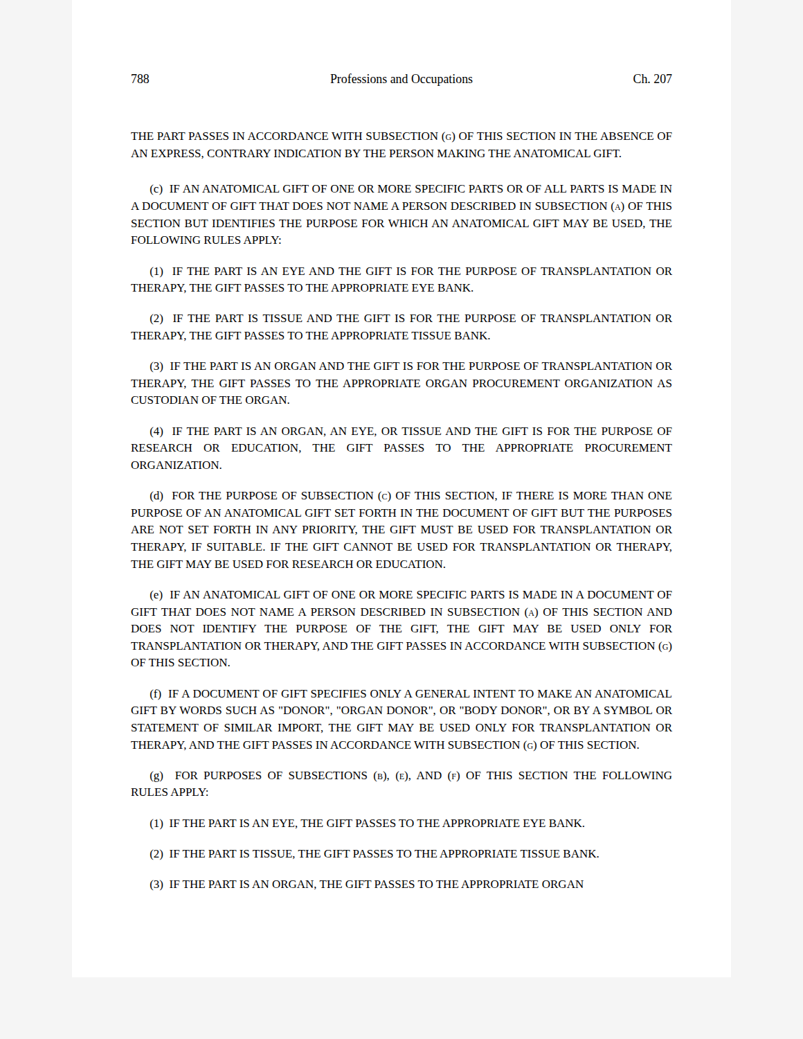788 Professions and Occupations Ch. 207
THE PART PASSES IN ACCORDANCE WITH SUBSECTION (g) OF THIS SECTION IN THE ABSENCE OF AN EXPRESS, CONTRARY INDICATION BY THE PERSON MAKING THE ANATOMICAL GIFT.
(c) IF AN ANATOMICAL GIFT OF ONE OR MORE SPECIFIC PARTS OR OF ALL PARTS IS MADE IN A DOCUMENT OF GIFT THAT DOES NOT NAME A PERSON DESCRIBED IN SUBSECTION (a) OF THIS SECTION BUT IDENTIFIES THE PURPOSE FOR WHICH AN ANATOMICAL GIFT MAY BE USED, THE FOLLOWING RULES APPLY:
(1) IF THE PART IS AN EYE AND THE GIFT IS FOR THE PURPOSE OF TRANSPLANTATION OR THERAPY, THE GIFT PASSES TO THE APPROPRIATE EYE BANK.
(2) IF THE PART IS TISSUE AND THE GIFT IS FOR THE PURPOSE OF TRANSPLANTATION OR THERAPY, THE GIFT PASSES TO THE APPROPRIATE TISSUE BANK.
(3) IF THE PART IS AN ORGAN AND THE GIFT IS FOR THE PURPOSE OF TRANSPLANTATION OR THERAPY, THE GIFT PASSES TO THE APPROPRIATE ORGAN PROCUREMENT ORGANIZATION AS CUSTODIAN OF THE ORGAN.
(4) IF THE PART IS AN ORGAN, AN EYE, OR TISSUE AND THE GIFT IS FOR THE PURPOSE OF RESEARCH OR EDUCATION, THE GIFT PASSES TO THE APPROPRIATE PROCUREMENT ORGANIZATION.
(d) FOR THE PURPOSE OF SUBSECTION (c) OF THIS SECTION, IF THERE IS MORE THAN ONE PURPOSE OF AN ANATOMICAL GIFT SET FORTH IN THE DOCUMENT OF GIFT BUT THE PURPOSES ARE NOT SET FORTH IN ANY PRIORITY, THE GIFT MUST BE USED FOR TRANSPLANTATION OR THERAPY, IF SUITABLE. IF THE GIFT CANNOT BE USED FOR TRANSPLANTATION OR THERAPY, THE GIFT MAY BE USED FOR RESEARCH OR EDUCATION.
(e) IF AN ANATOMICAL GIFT OF ONE OR MORE SPECIFIC PARTS IS MADE IN A DOCUMENT OF GIFT THAT DOES NOT NAME A PERSON DESCRIBED IN SUBSECTION (a) OF THIS SECTION AND DOES NOT IDENTIFY THE PURPOSE OF THE GIFT, THE GIFT MAY BE USED ONLY FOR TRANSPLANTATION OR THERAPY, AND THE GIFT PASSES IN ACCORDANCE WITH SUBSECTION (g) OF THIS SECTION.
(f) IF A DOCUMENT OF GIFT SPECIFIES ONLY A GENERAL INTENT TO MAKE AN ANATOMICAL GIFT BY WORDS SUCH AS "DONOR", "ORGAN DONOR", OR "BODY DONOR", OR BY A SYMBOL OR STATEMENT OF SIMILAR IMPORT, THE GIFT MAY BE USED ONLY FOR TRANSPLANTATION OR THERAPY, AND THE GIFT PASSES IN ACCORDANCE WITH SUBSECTION (g) OF THIS SECTION.
(g) FOR PURPOSES OF SUBSECTIONS (b), (e), AND (f) OF THIS SECTION THE FOLLOWING RULES APPLY:
(1) IF THE PART IS AN EYE, THE GIFT PASSES TO THE APPROPRIATE EYE BANK.
(2) IF THE PART IS TISSUE, THE GIFT PASSES TO THE APPROPRIATE TISSUE BANK.
(3) IF THE PART IS AN ORGAN, THE GIFT PASSES TO THE APPROPRIATE ORGAN